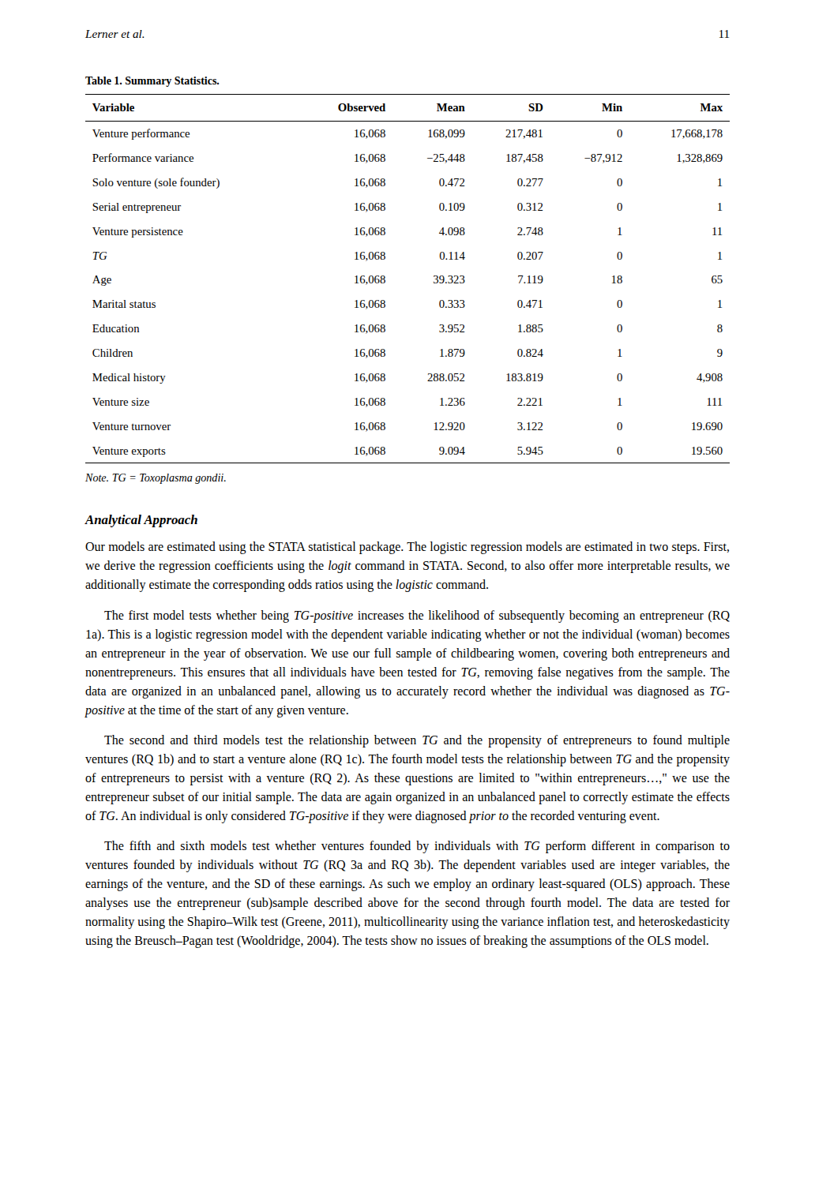Lerner et al. 11
Table 1. Summary Statistics.
| Variable | Observed | Mean | SD | Min | Max |
| --- | --- | --- | --- | --- | --- |
| Venture performance | 16,068 | 168,099 | 217,481 | 0 | 17,668,178 |
| Performance variance | 16,068 | −25,448 | 187,458 | −87,912 | 1,328,869 |
| Solo venture (sole founder) | 16,068 | 0.472 | 0.277 | 0 | 1 |
| Serial entrepreneur | 16,068 | 0.109 | 0.312 | 0 | 1 |
| Venture persistence | 16,068 | 4.098 | 2.748 | 1 | 11 |
| TG | 16,068 | 0.114 | 0.207 | 0 | 1 |
| Age | 16,068 | 39.323 | 7.119 | 18 | 65 |
| Marital status | 16,068 | 0.333 | 0.471 | 0 | 1 |
| Education | 16,068 | 3.952 | 1.885 | 0 | 8 |
| Children | 16,068 | 1.879 | 0.824 | 1 | 9 |
| Medical history | 16,068 | 288.052 | 183.819 | 0 | 4,908 |
| Venture size | 16,068 | 1.236 | 2.221 | 1 | 111 |
| Venture turnover | 16,068 | 12.920 | 3.122 | 0 | 19.690 |
| Venture exports | 16,068 | 9.094 | 5.945 | 0 | 19.560 |
Note. TG = Toxoplasma gondii.
Analytical Approach
Our models are estimated using the STATA statistical package. The logistic regression models are estimated in two steps. First, we derive the regression coefficients using the logit command in STATA. Second, to also offer more interpretable results, we additionally estimate the corresponding odds ratios using the logistic command.
The first model tests whether being TG-positive increases the likelihood of subsequently becoming an entrepreneur (RQ 1a). This is a logistic regression model with the dependent variable indicating whether or not the individual (woman) becomes an entrepreneur in the year of observation. We use our full sample of childbearing women, covering both entrepreneurs and nonentrepreneurs. This ensures that all individuals have been tested for TG, removing false negatives from the sample. The data are organized in an unbalanced panel, allowing us to accurately record whether the individual was diagnosed as TG-positive at the time of the start of any given venture.
The second and third models test the relationship between TG and the propensity of entrepreneurs to found multiple ventures (RQ 1b) and to start a venture alone (RQ 1c). The fourth model tests the relationship between TG and the propensity of entrepreneurs to persist with a venture (RQ 2). As these questions are limited to "within entrepreneurs…," we use the entrepreneur subset of our initial sample. The data are again organized in an unbalanced panel to correctly estimate the effects of TG. An individual is only considered TG-positive if they were diagnosed prior to the recorded venturing event.
The fifth and sixth models test whether ventures founded by individuals with TG perform different in comparison to ventures founded by individuals without TG (RQ 3a and RQ 3b). The dependent variables used are integer variables, the earnings of the venture, and the SD of these earnings. As such we employ an ordinary least-squared (OLS) approach. These analyses use the entrepreneur (sub)sample described above for the second through fourth model. The data are tested for normality using the Shapiro–Wilk test (Greene, 2011), multicollinearity using the variance inflation test, and heteroskedasticity using the Breusch–Pagan test (Wooldridge, 2004). The tests show no issues of breaking the assumptions of the OLS model.